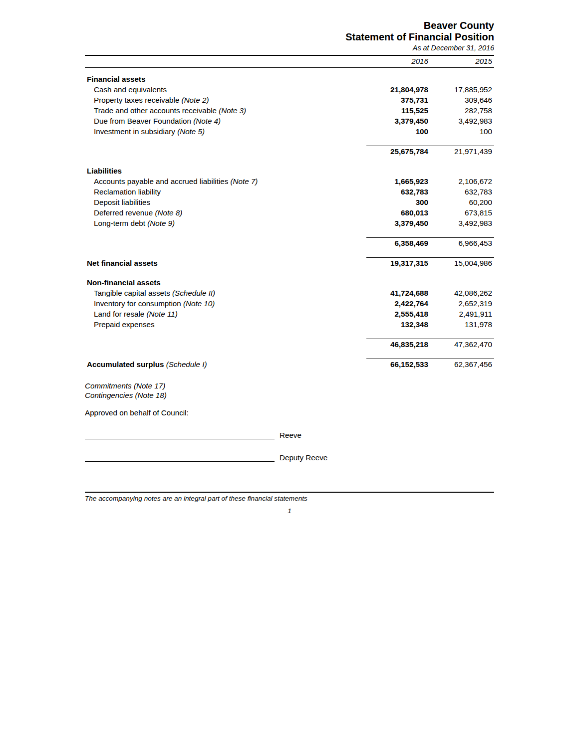Beaver County
Statement of Financial Position
As at December 31, 2016
| | 2016 | 2015 |
| --- | --- | --- |
| Financial assets | | |
| Cash and equivalents | 21,804,978 | 17,885,952 |
| Property taxes receivable (Note 2) | 375,731 | 309,646 |
| Trade and other accounts receivable (Note 3) | 115,525 | 282,758 |
| Due from Beaver Foundation (Note 4) | 3,379,450 | 3,492,983 |
| Investment in subsidiary (Note 5) | 100 | 100 |
| | 25,675,784 | 21,971,439 |
| Liabilities | | |
| Accounts payable and accrued liabilities (Note 7) | 1,665,923 | 2,106,672 |
| Reclamation liability | 632,783 | 632,783 |
| Deposit liabilities | 300 | 60,200 |
| Deferred revenue (Note 8) | 680,013 | 673,815 |
| Long-term debt (Note 9) | 3,379,450 | 3,492,983 |
| | 6,358,469 | 6,966,453 |
| Net financial assets | 19,317,315 | 15,004,986 |
| Non-financial assets | | |
| Tangible capital assets (Schedule II) | 41,724,688 | 42,086,262 |
| Inventory for consumption (Note 10) | 2,422,764 | 2,652,319 |
| Land for resale (Note 11) | 2,555,418 | 2,491,911 |
| Prepaid expenses | 132,348 | 131,978 |
| | 46,835,218 | 47,362,470 |
| Accumulated surplus (Schedule I) | 66,152,533 | 62,367,456 |
Commitments (Note 17)
Contingencies (Note 18)
Approved on behalf of Council:
Reeve
Deputy Reeve
The accompanying notes are an integral part of these financial statements
1